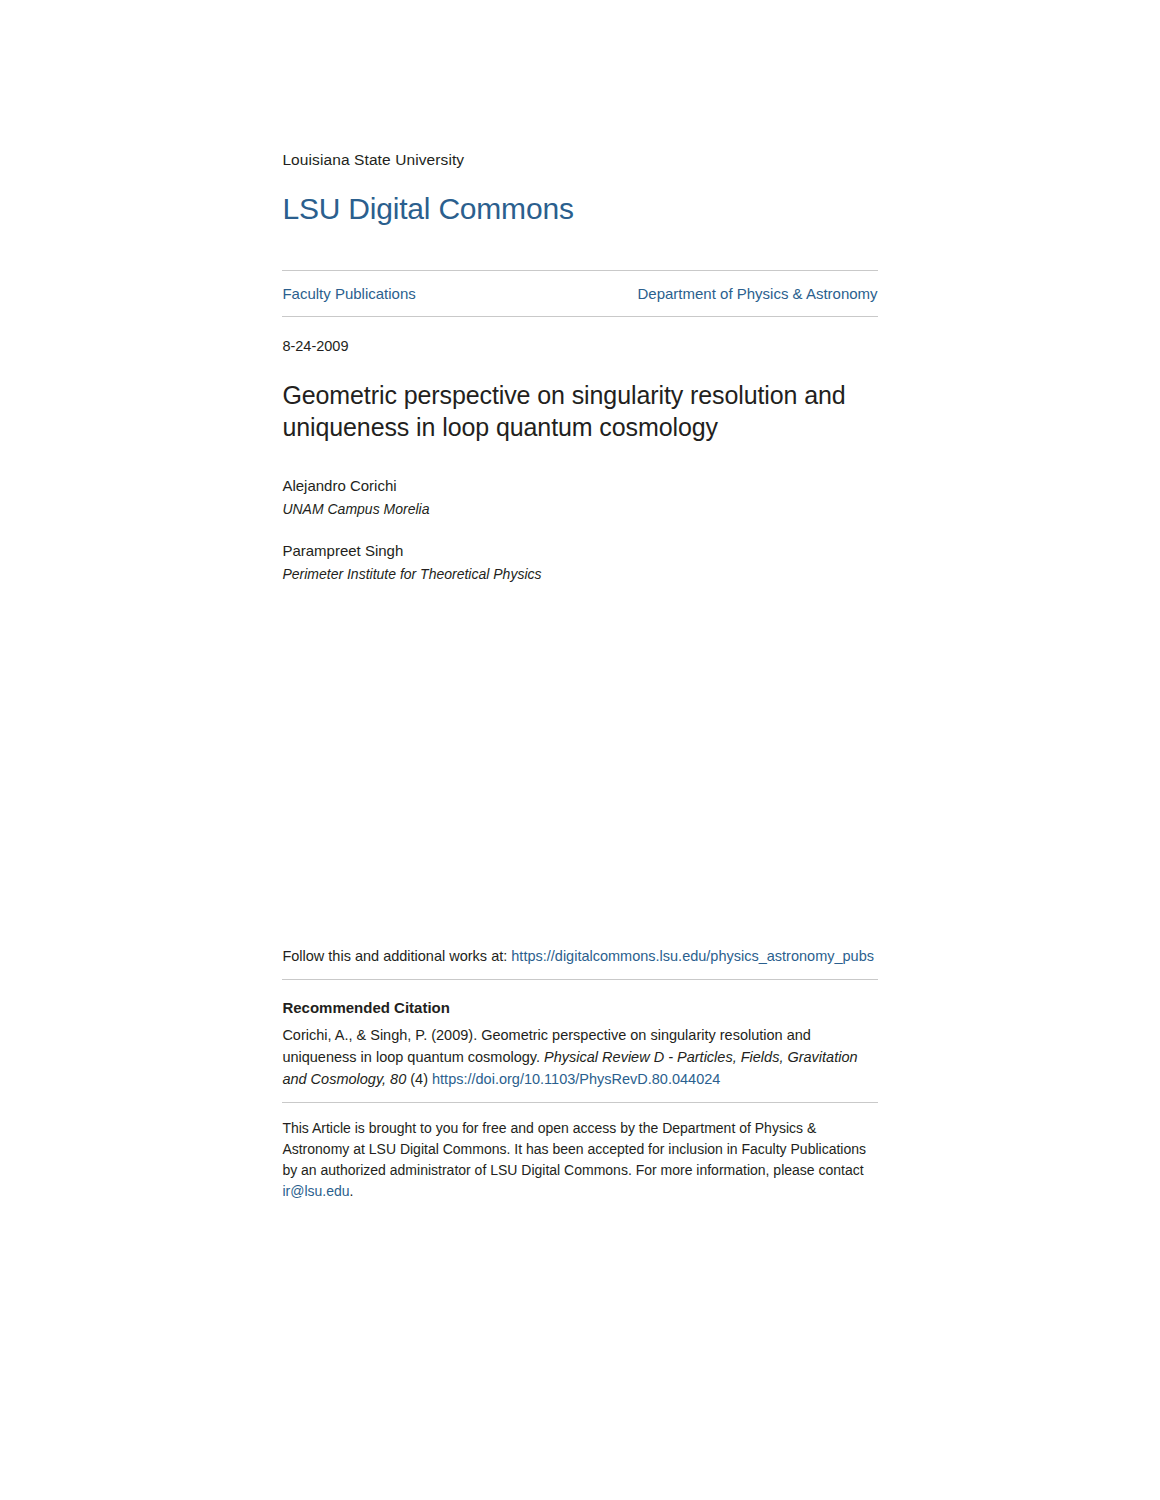Louisiana State University
LSU Digital Commons
Faculty Publications
Department of Physics & Astronomy
8-24-2009
Geometric perspective on singularity resolution and uniqueness in loop quantum cosmology
Alejandro Corichi
UNAM Campus Morelia
Parampreet Singh
Perimeter Institute for Theoretical Physics
Follow this and additional works at: https://digitalcommons.lsu.edu/physics_astronomy_pubs
Recommended Citation
Corichi, A., & Singh, P. (2009). Geometric perspective on singularity resolution and uniqueness in loop quantum cosmology. Physical Review D - Particles, Fields, Gravitation and Cosmology, 80 (4) https://doi.org/10.1103/PhysRevD.80.044024
This Article is brought to you for free and open access by the Department of Physics & Astronomy at LSU Digital Commons. It has been accepted for inclusion in Faculty Publications by an authorized administrator of LSU Digital Commons. For more information, please contact ir@lsu.edu.